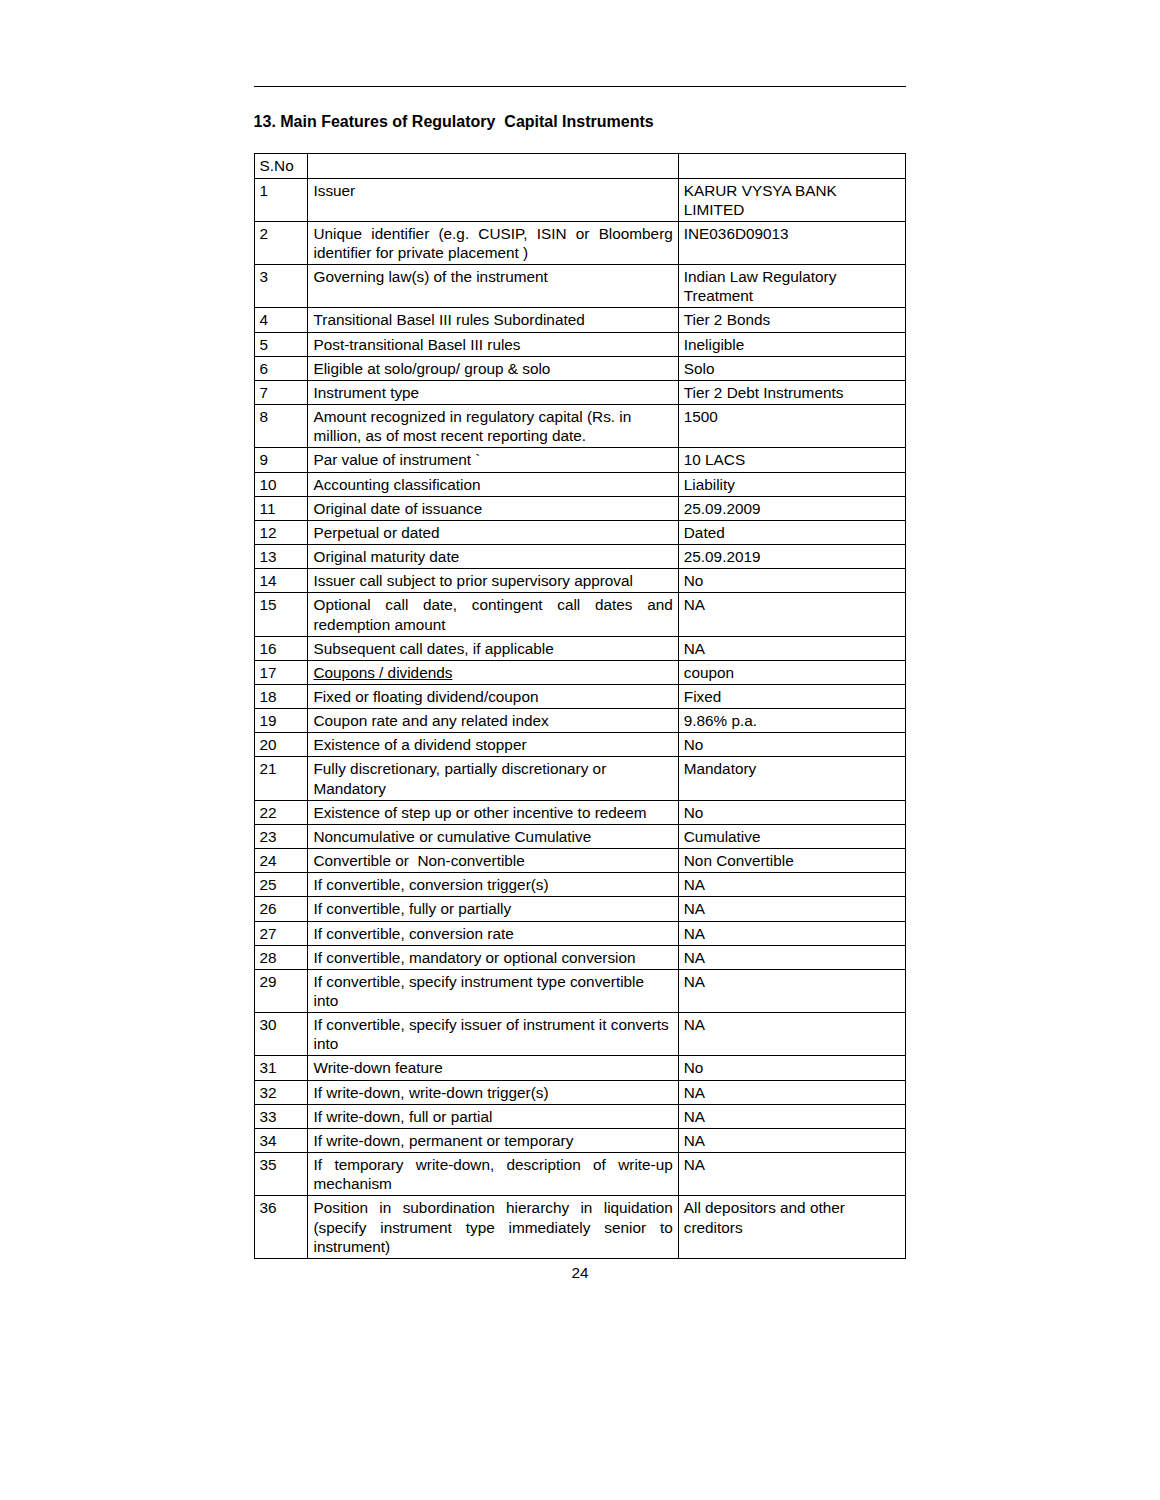13. Main Features of Regulatory Capital Instruments
| S.No | | |
| 1 | Issuer | KARUR VYSYA BANK LIMITED |
| 2 | Unique identifier (e.g. CUSIP, ISIN or Bloomberg identifier for private placement ) | INE036D09013 |
| 3 | Governing law(s) of the instrument | Indian Law Regulatory Treatment |
| 4 | Transitional Basel III rules Subordinated | Tier 2 Bonds |
| 5 | Post-transitional Basel III rules | Ineligible |
| 6 | Eligible at solo/group/ group & solo | Solo |
| 7 | Instrument type | Tier 2 Debt Instruments |
| 8 | Amount recognized in regulatory capital (Rs. in million, as of most recent reporting date. | 1500 |
| 9 | Par value of instrument ` | 10 LACS |
| 10 | Accounting classification | Liability |
| 11 | Original date of issuance | 25.09.2009 |
| 12 | Perpetual or dated | Dated |
| 13 | Original maturity date | 25.09.2019 |
| 14 | Issuer call subject to prior supervisory approval | No |
| 15 | Optional call date, contingent call dates and redemption amount | NA |
| 16 | Subsequent call dates, if applicable | NA |
| 17 | Coupons / dividends | coupon |
| 18 | Fixed or floating dividend/coupon | Fixed |
| 19 | Coupon rate and any related index | 9.86% p.a. |
| 20 | Existence of a dividend stopper | No |
| 21 | Fully discretionary, partially discretionary or Mandatory | Mandatory |
| 22 | Existence of step up or other incentive to redeem | No |
| 23 | Noncumulative or cumulative Cumulative | Cumulative |
| 24 | Convertible or Non-convertible | Non Convertible |
| 25 | If convertible, conversion trigger(s) | NA |
| 26 | If convertible, fully or partially | NA |
| 27 | If convertible, conversion rate | NA |
| 28 | If convertible, mandatory or optional conversion | NA |
| 29 | If convertible, specify instrument type convertible into | NA |
| 30 | If convertible, specify issuer of instrument it converts into | NA |
| 31 | Write-down feature | No |
| 32 | If write-down, write-down trigger(s) | NA |
| 33 | If write-down, full or partial | NA |
| 34 | If write-down, permanent or temporary | NA |
| 35 | If temporary write-down, description of write-up mechanism | NA |
| 36 | Position in subordination hierarchy in liquidation (specify instrument type immediately senior to instrument) | All depositors and other creditors |
24